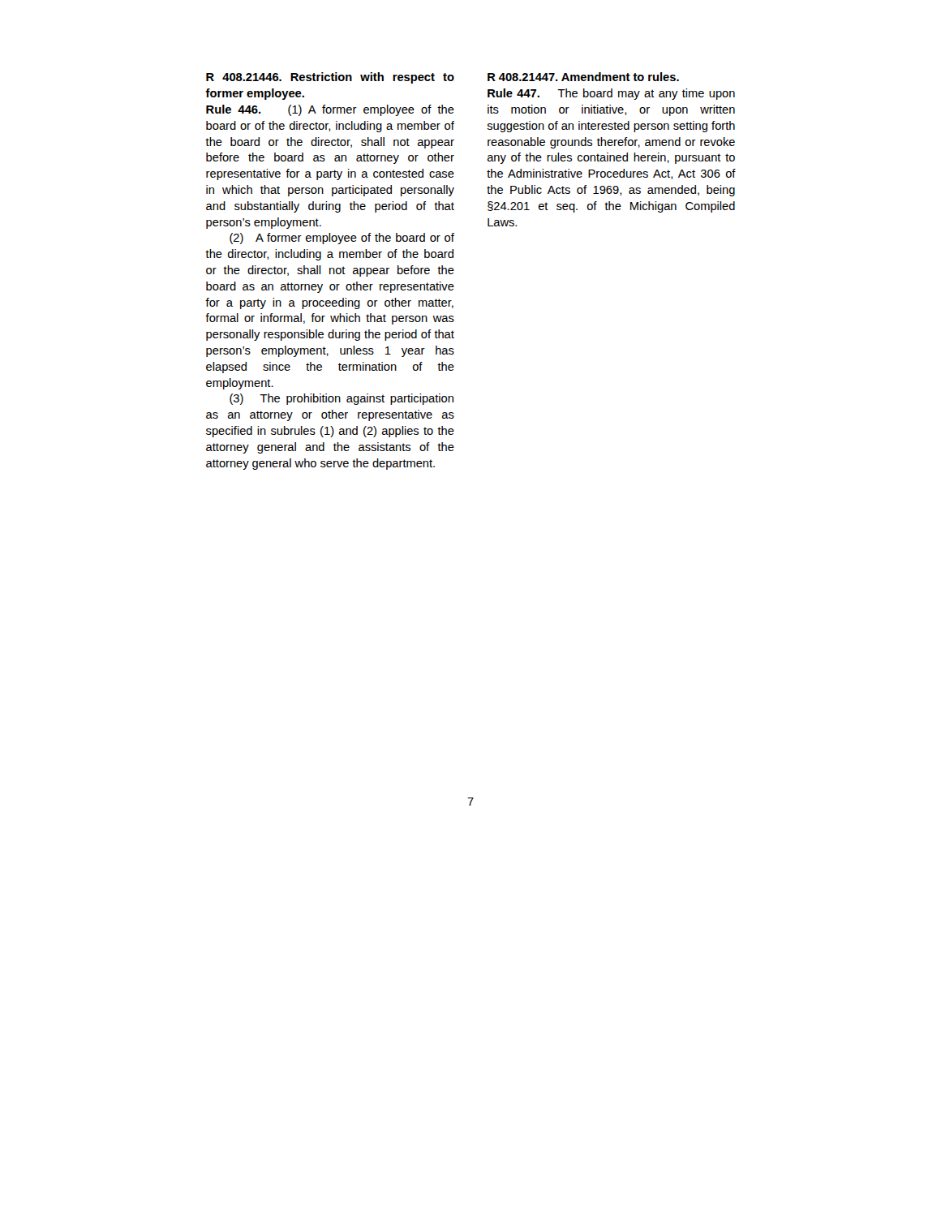R 408.21446. Restriction with respect to former employee.
Rule 446. (1) A former employee of the board or of the director, including a member of the board or the director, shall not appear before the board as an attorney or other representative for a party in a contested case in which that person participated personally and substantially during the period of that person’s employment.
(2) A former employee of the board or of the director, including a member of the board or the director, shall not appear before the board as an attorney or other representative for a party in a proceeding or other matter, formal or informal, for which that person was personally responsible during the period of that person’s employment, unless 1 year has elapsed since the termination of the employment.
(3) The prohibition against participation as an attorney or other representative as specified in subrules (1) and (2) applies to the attorney general and the assistants of the attorney general who serve the department.
R 408.21447. Amendment to rules.
Rule 447. The board may at any time upon its motion or initiative, or upon written suggestion of an interested person setting forth reasonable grounds therefor, amend or revoke any of the rules contained herein, pursuant to the Administrative Procedures Act, Act 306 of the Public Acts of 1969, as amended, being §24.201 et seq. of the Michigan Compiled Laws.
7